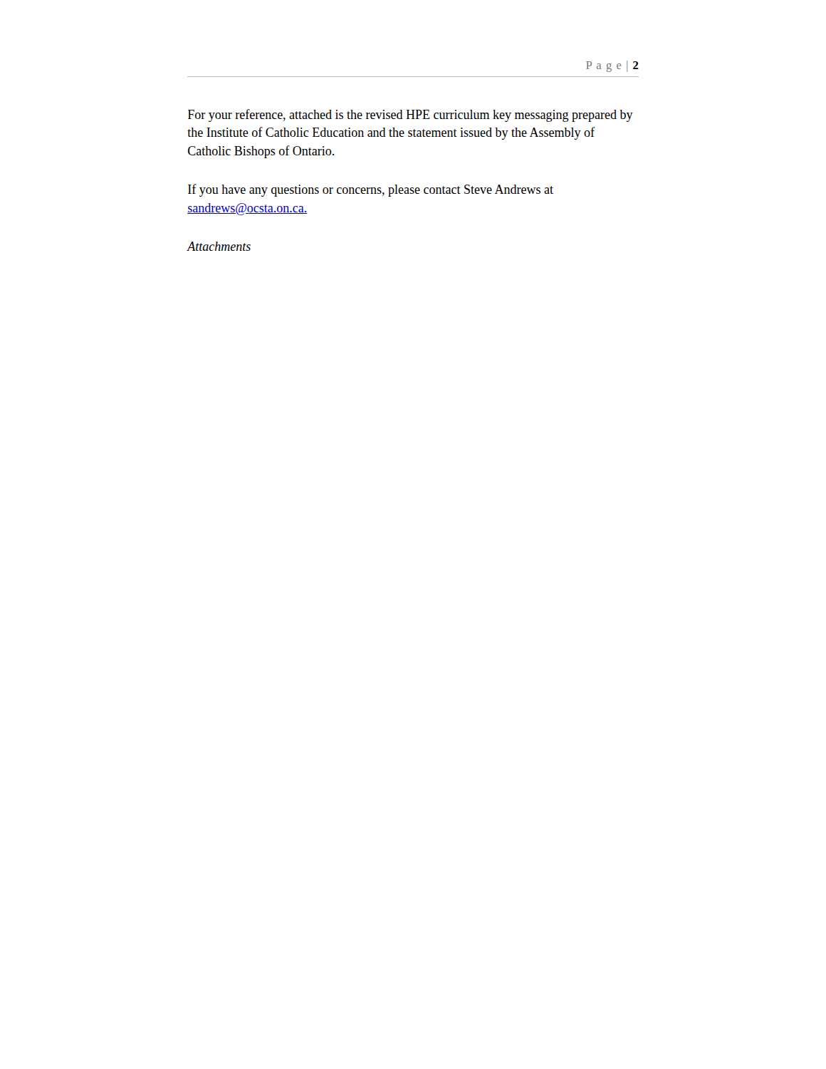P a g e | 2
For your reference, attached is the revised HPE curriculum key messaging prepared by the Institute of Catholic Education and the statement issued by the Assembly of Catholic Bishops of Ontario.
If you have any questions or concerns, please contact Steve Andrews at sandrews@ocsta.on.ca.
Attachments